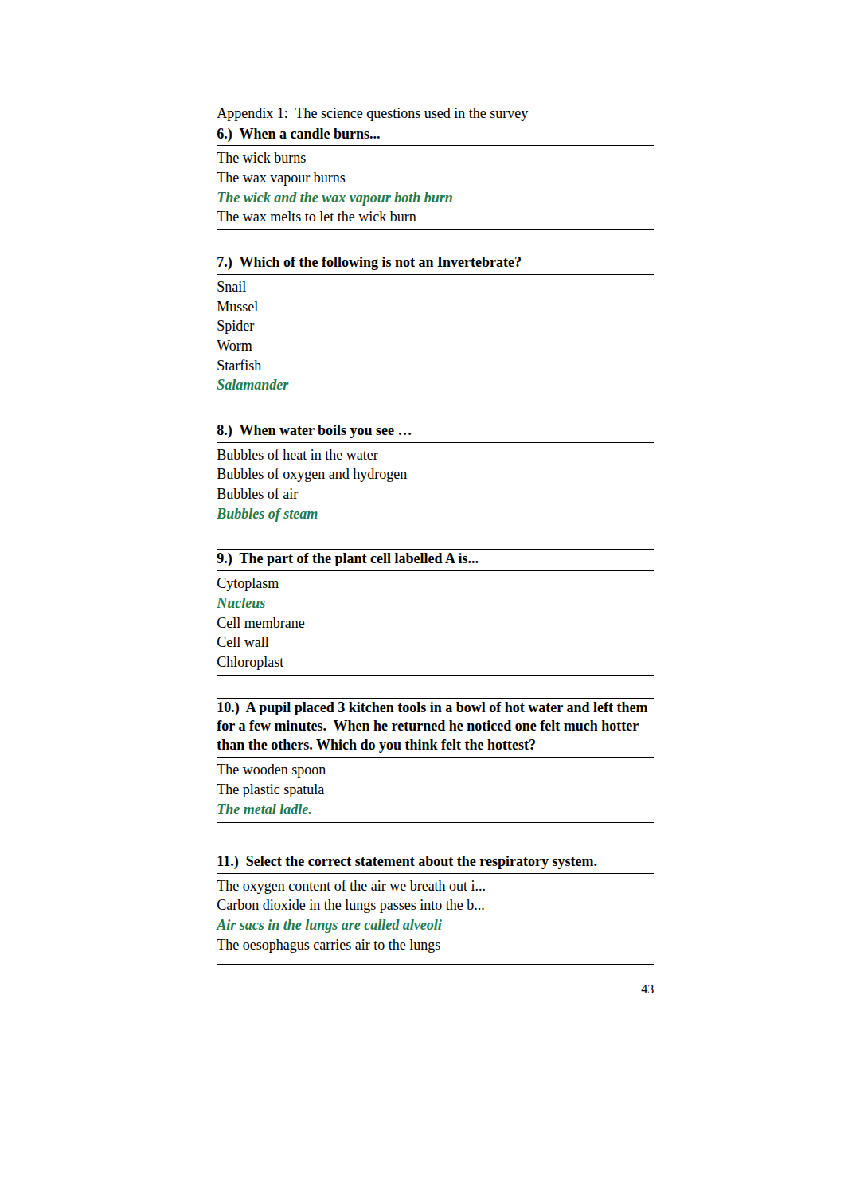Appendix 1: The science questions used in the survey
6.) When a candle burns...
The wick burns
The wax vapour burns
The wick and the wax vapour both burn
The wax melts to let the wick burn
7.) Which of the following is not an Invertebrate?
Snail
Mussel
Spider
Worm
Starfish
Salamander
8.) When water boils you see …
Bubbles of heat in the water
Bubbles of oxygen and hydrogen
Bubbles of air
Bubbles of steam
9.) The part of the plant cell labelled A is...
Cytoplasm
Nucleus
Cell membrane
Cell wall
Chloroplast
10.) A pupil placed 3 kitchen tools in a bowl of hot water and left them for a few minutes. When he returned he noticed one felt much hotter than the others. Which do you think felt the hottest?
The wooden spoon
The plastic spatula
The metal ladle.
11.) Select the correct statement about the respiratory system.
The oxygen content of the air we breath out i...
Carbon dioxide in the lungs passes into the b...
Air sacs in the lungs are called alveoli
The oesophagus carries air to the lungs
43